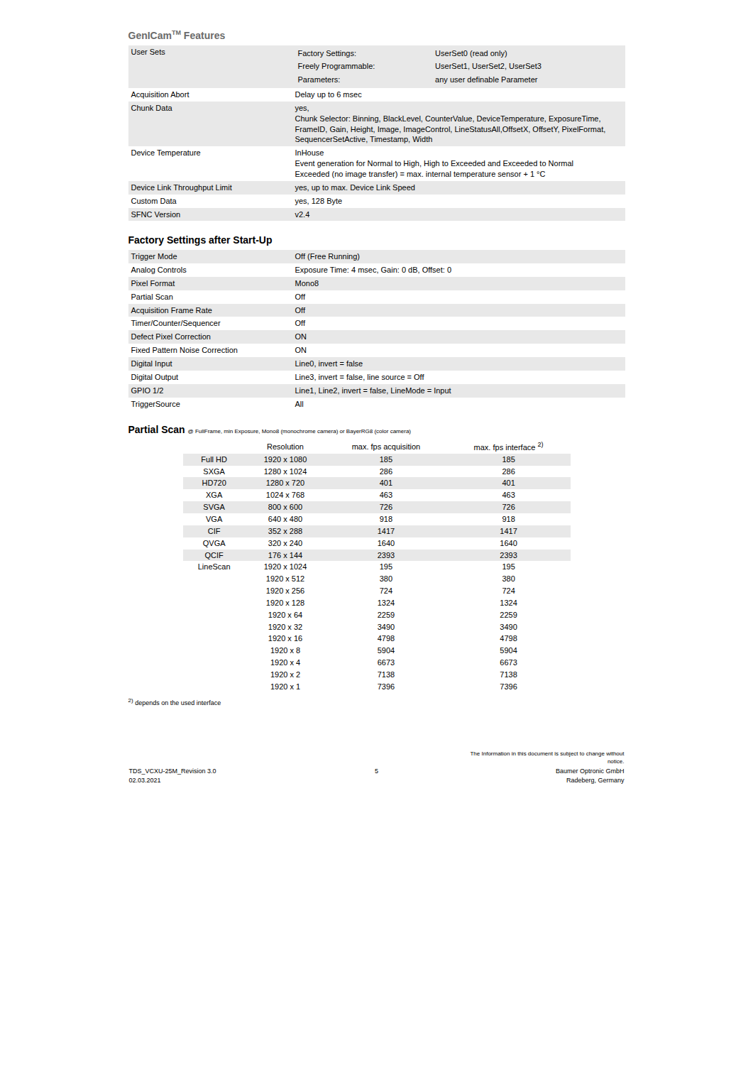GenICamTM Features
| User Sets | / Factory Settings: / UserSet0 (read only) / / Freely Programmable: / UserSet1, UserSet2, UserSet3 / / Parameters: / any user definable Parameter / |
| Acquisition Abort | Delay up to 6 msec |
| Chunk Data | yes, Chunk Selector: Binning, BlackLevel, CounterValue, DeviceTemperature, ExposureTime, FrameID, Gain, Height, Image, ImageControl, LineStatusAll,OffsetX, OffsetY, PixelFormat, SequencerSetActive, Timestamp, Width |
| Device Temperature | InHouse Event generation for Normal to High, High to Exceeded and Exceeded to Normal Exceeded (no image transfer) = max. internal temperature sensor + 1 °C |
| Device Link Throughput Limit | yes, up to max. Device Link Speed |
| Custom Data | yes, 128 Byte |
| SFNC Version | v2.4 |
Factory Settings after Start-Up
| Trigger Mode | Off (Free Running) |
| Analog Controls | Exposure Time: 4 msec, Gain: 0 dB, Offset: 0 |
| Pixel Format | Mono8 |
| Partial Scan | Off |
| Acquisition Frame Rate | Off |
| Timer/Counter/Sequencer | Off |
| Defect Pixel Correction | ON |
| Fixed Pattern Noise Correction | ON |
| Digital Input | Line0, invert = false |
| Digital Output | Line3, invert = false, line source = Off |
| GPIO 1/2 | Line1, Line2, invert = false, LineMode = Input |
| TriggerSource | All |
Partial Scan @ FullFrame, min Exposure, Mono8 (monochrome camera) or BayerRG8 (color camera)
| | Resolution | max. fps acquisition | max. fps interface 2) |
| --- | --- | --- | --- |
| Full HD | 1920 x 1080 | 185 | 185 |
| SXGA | 1280 x 1024 | 286 | 286 |
| HD720 | 1280 x 720 | 401 | 401 |
| XGA | 1024 x 768 | 463 | 463 |
| SVGA | 800 x 600 | 726 | 726 |
| VGA | 640 x 480 | 918 | 918 |
| CIF | 352 x 288 | 1417 | 1417 |
| QVGA | 320 x 240 | 1640 | 1640 |
| QCIF | 176 x 144 | 2393 | 2393 |
| LineScan | 1920 x 1024 | 195 | 195 |
| | 1920 x 512 | 380 | 380 |
| | 1920 x 256 | 724 | 724 |
| | 1920 x 128 | 1324 | 1324 |
| | 1920 x 64 | 2259 | 2259 |
| | 1920 x 32 | 3490 | 3490 |
| | 1920 x 16 | 4798 | 4798 |
| | 1920 x 8 | 5904 | 5904 |
| | 1920 x 4 | 6673 | 6673 |
| | 1920 x 2 | 7138 | 7138 |
| | 1920 x 1 | 7396 | 7396 |
2) depends on the used interface
| | | The Information in this document is subject to change without notice. |
| TDS_VCXU-25M_Revision 3.0 02.03.2021 | 5 | Baumer Optronic GmbH Radeberg, Germany |